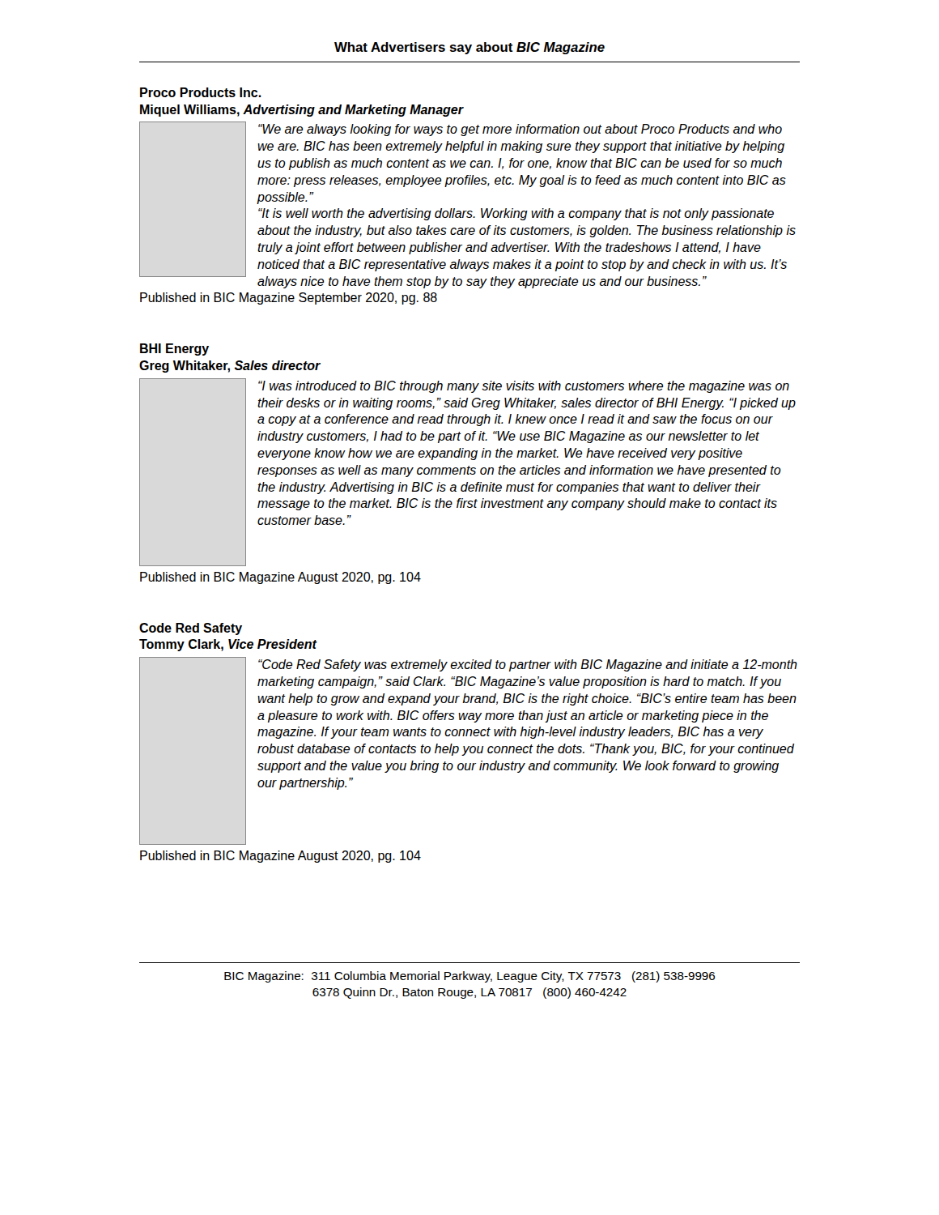What Advertisers say about BIC Magazine
Proco Products Inc.
Miquel Williams, Advertising and Marketing Manager
“We are always looking for ways to get more information out about Proco Products and who we are. BIC has been extremely helpful in making sure they support that initiative by helping us to publish as much content as we can. I, for one, know that BIC can be used for so much more: press releases, employee profiles, etc. My goal is to feed as much content into BIC as possible.”
“It is well worth the advertising dollars. Working with a company that is not only passionate about the industry, but also takes care of its customers, is golden. The business relationship is truly a joint effort between publisher and advertiser. With the tradeshows I attend, I have noticed that a BIC representative always makes it a point to stop by and check in with us. It’s always nice to have them stop by to say they appreciate us and our business.”
Published in BIC Magazine September 2020, pg. 88
BHI Energy
Greg Whitaker, Sales director
“I was introduced to BIC through many site visits with customers where the magazine was on their desks or in waiting rooms,” said Greg Whitaker, sales director of BHI Energy. “I picked up a copy at a conference and read through it. I knew once I read it and saw the focus on our industry customers, I had to be part of it. “We use BIC Magazine as our newsletter to let everyone know how we are expanding in the market. We have received very positive responses as well as many comments on the articles and information we have presented to the industry. Advertising in BIC is a definite must for companies that want to deliver their message to the market. BIC is the first investment any company should make to contact its customer base.”
Published in BIC Magazine August 2020, pg. 104
Code Red Safety
Tommy Clark, Vice President
“Code Red Safety was extremely excited to partner with BIC Magazine and initiate a 12-month marketing campaign,” said Clark. “BIC Magazine’s value proposition is hard to match. If you want help to grow and expand your brand, BIC is the right choice. “BIC’s entire team has been a pleasure to work with. BIC offers way more than just an article or marketing piece in the magazine. If your team wants to connect with high-level industry leaders, BIC has a very robust database of contacts to help you connect the dots. “Thank you, BIC, for your continued support and the value you bring to our industry and community. We look forward to growing our partnership.”
Published in BIC Magazine August 2020, pg. 104
BIC Magazine: 311 Columbia Memorial Parkway, League City, TX 77573 (281) 538-9996
6378 Quinn Dr., Baton Rouge, LA 70817 (800) 460-4242